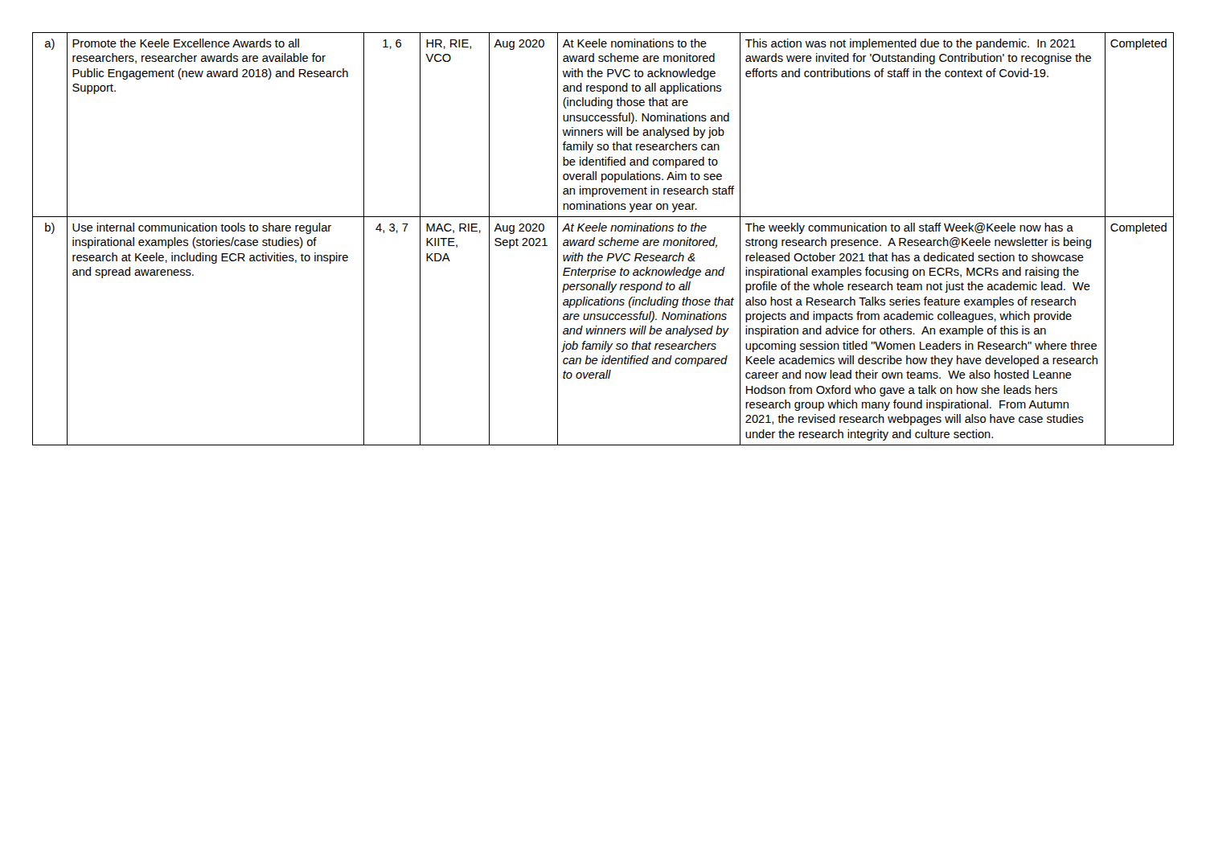| a) | Promote the Keele Excellence Awards to all researchers, researcher awards are available for Public Engagement (new award 2018) and Research Support. | 1, 6 | HR, RIE, VCO | Aug 2020 | At Keele nominations to the award scheme are monitored with the PVC to acknowledge and respond to all applications (including those that are unsuccessful). Nominations and winners will be analysed by job family so that researchers can be identified and compared to overall populations. Aim to see an improvement in research staff nominations year on year. | This action was not implemented due to the pandemic. In 2021 awards were invited for 'Outstanding Contribution' to recognise the efforts and contributions of staff in the context of Covid-19. | Completed |
| b) | Use internal communication tools to share regular inspirational examples (stories/case studies) of research at Keele, including ECR activities, to inspire and spread awareness. | 4, 3, 7 | MAC, RIE, KIITE, KDA | Aug 2020 Sept 2021 | At Keele nominations to the award scheme are monitored, with the PVC Research & Enterprise to acknowledge and personally respond to all applications (including those that are unsuccessful). Nominations and winners will be analysed by job family so that researchers can be identified and compared to overall | The weekly communication to all staff Week@Keele now has a strong research presence. A Research@Keele newsletter is being released October 2021 that has a dedicated section to showcase inspirational examples focusing on ECRs, MCRs and raising the profile of the whole research team not just the academic lead. We also host a Research Talks series feature examples of research projects and impacts from academic colleagues, which provide inspiration and advice for others. An example of this is an upcoming session titled "Women Leaders in Research" where three Keele academics will describe how they have developed a research career and now lead their own teams. We also hosted Leanne Hodson from Oxford who gave a talk on how she leads hers research group which many found inspirational. From Autumn 2021, the revised research webpages will also have case studies under the research integrity and culture section. | Completed |